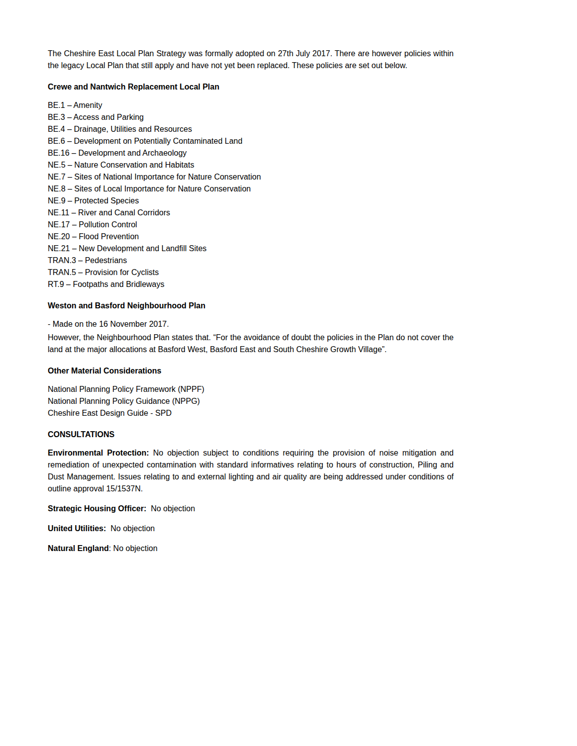The Cheshire East Local Plan Strategy was formally adopted on 27th July 2017. There are however policies within the legacy Local Plan that still apply and have not yet been replaced. These policies are set out below.
Crewe and Nantwich Replacement Local Plan
BE.1 – Amenity
BE.3 – Access and Parking
BE.4 – Drainage, Utilities and Resources
BE.6 – Development on Potentially Contaminated Land
BE.16 – Development and Archaeology
NE.5 – Nature Conservation and Habitats
NE.7 – Sites of National Importance for Nature Conservation
NE.8 – Sites of Local Importance for Nature Conservation
NE.9 – Protected Species
NE.11 – River and Canal Corridors
NE.17 – Pollution Control
NE.20 – Flood Prevention
NE.21 – New Development and Landfill Sites
TRAN.3 – Pedestrians
TRAN.5 – Provision for Cyclists
RT.9 – Footpaths and Bridleways
Weston and Basford Neighbourhood Plan
- Made on the 16 November 2017.
However, the Neighbourhood Plan states that. “For the avoidance of doubt the policies in the Plan do not cover the land at the major allocations at Basford West, Basford East and South Cheshire Growth Village”.
Other Material Considerations
National Planning Policy Framework (NPPF)
National Planning Policy Guidance (NPPG)
Cheshire East Design Guide - SPD
CONSULTATIONS
Environmental Protection: No objection subject to conditions requiring the provision of noise mitigation and remediation of unexpected contamination with standard informatives relating to hours of construction, Piling and Dust Management. Issues relating to and external lighting and air quality are being addressed under conditions of outline approval 15/1537N.
Strategic Housing Officer: No objection
United Utilities: No objection
Natural England: No objection